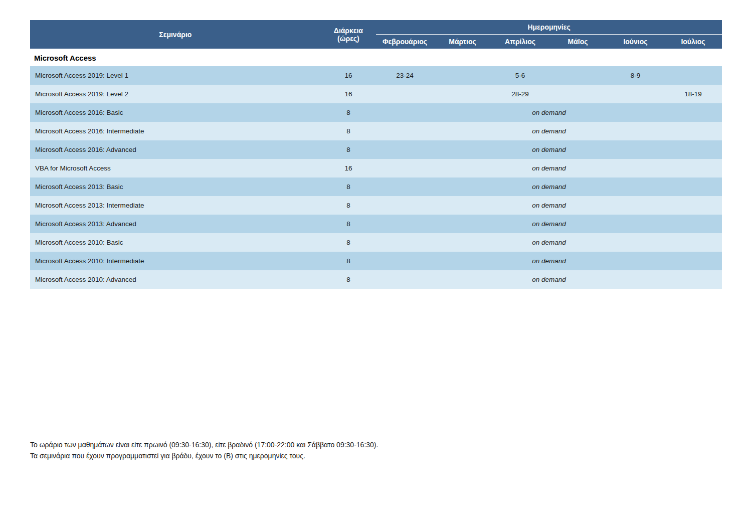| Σεμινάριο | Διάρκεια (ώρες) | Ημερομηνίες |
| --- | --- | --- |
| Φεβρουάριος | Μάρτιος | Απρίλιος | Μάϊος | Ιούνιος | Ιούλιος |
| Microsoft Access |
| Microsoft Access 2019: Level 1 | 16 | 23-24 | | 5-6 | | 8-9 | |
| Microsoft Access 2019: Level 2 | 16 | | | 28-29 | | | 18-19 |
| Microsoft Access 2016: Basic | 8 | on demand |
| Microsoft Access 2016: Intermediate | 8 | on demand |
| Microsoft Access 2016: Advanced | 8 | on demand |
| VBA for Microsoft Access | 16 | on demand |
| Microsoft Access 2013: Basic | 8 | on demand |
| Microsoft Access 2013: Intermediate | 8 | on demand |
| Microsoft Access 2013: Advanced | 8 | on demand |
| Microsoft Access 2010: Basic | 8 | on demand |
| Microsoft Access 2010: Intermediate | 8 | on demand |
| Microsoft Access 2010: Advanced | 8 | on demand |
Το ωράριο των μαθημάτων είναι είτε πρωινό (09:30-16:30), είτε βραδινό (17:00-22:00 και Σάββατο 09:30-16:30).
Τα σεμινάρια που έχουν προγραμματιστεί για βράδυ, έχουν το (Β) στις ημερομηνίες τους.